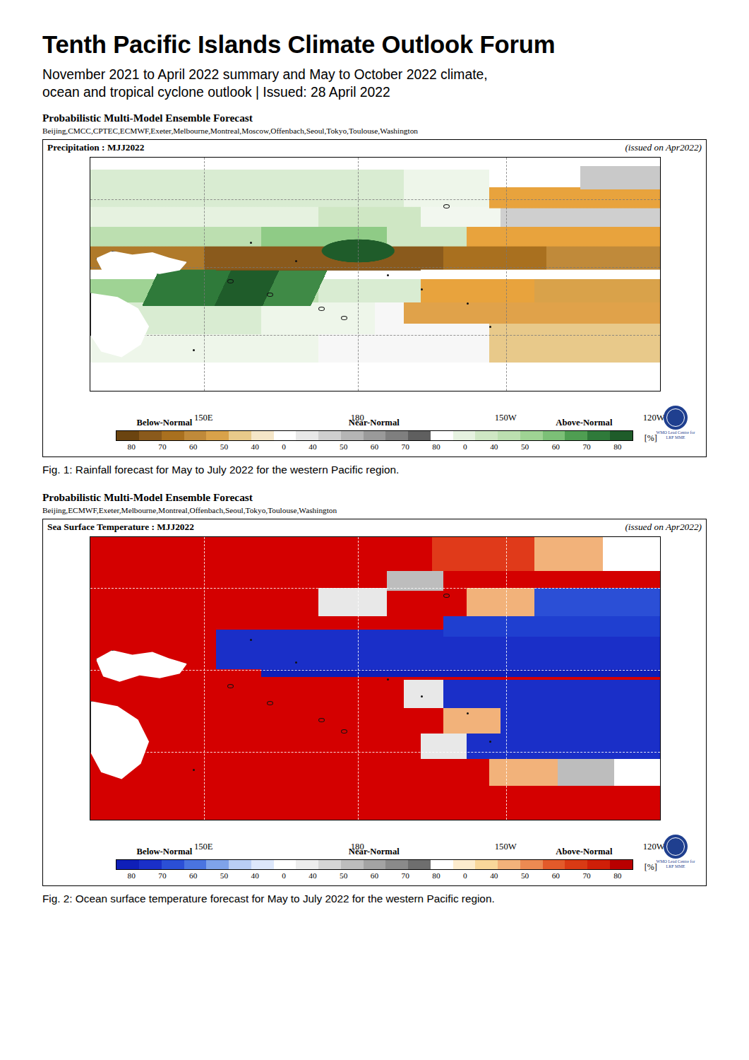Tenth Pacific Islands Climate Outlook Forum
November 2021 to April 2022 summary and May to October 2022 climate,
ocean and tropical cyclone outlook | Issued: 28 April 2022
Probabilistic Multi-Model Ensemble Forecast
Beijing,CMCC,CPTEC,ECMWF,Exeter,Melbourne,Montreal,Moscow,Offenbach,Seoul,Tokyo,Toulouse,Washington
Precipitation : MJJ2022 (issued on Apr2022)
20N 0 20S
150E 180 150W 120W
Below-Normal Near-Normal Above-Normal
80706050400 40506070800 4050607080
[%]
WMO Lead Centre for
LRF MME
Fig. 1: Rainfall forecast for May to July 2022 for the western Pacific region.
Probabilistic Multi-Model Ensemble Forecast
Beijing,ECMWF,Exeter,Melbourne,Montreal,Offenbach,Seoul,Tokyo,Toulouse,Washington
Sea Surface Temperature : MJJ2022 (issued on Apr2022)
20N 0 20S
150E 180 150W 120W
Below-Normal Near-Normal Above-Normal
80706050400 40506070800 4050607080
[%]
WMO Lead Centre for
LRF MME
Fig. 2: Ocean surface temperature forecast for May to July 2022 for the western Pacific region.